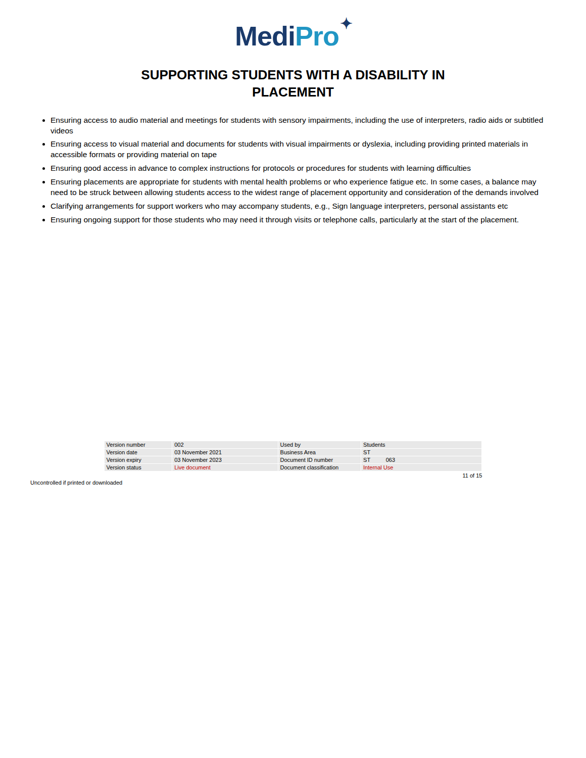Medi Pro✦
SUPPORTING STUDENTS WITH A DISABILITY IN
PLACEMENT
Ensuring access to audio material and meetings for students with sensory impairments, including the use of interpreters, radio aids or subtitled videos
Ensuring access to visual material and documents for students with visual impairments or dyslexia, including providing printed materials in accessible formats or providing material on tape
Ensuring good access in advance to complex instructions for protocols or procedures for students with learning difficulties
Ensuring placements are appropriate for students with mental health problems or who experience fatigue etc. In some cases, a balance may need to be struck between allowing students access to the widest range of placement opportunity and consideration of the demands involved
Clarifying arrangements for support workers who may accompany students, e.g., Sign language interpreters, personal assistants etc
Ensuring ongoing support for those students who may need it through visits or telephone calls, particularly at the start of the placement.
| Version number | 002 | Used by | Students |
| Version date | 03 November 2021 | Business Area | ST |
| Version expiry | 03 November 2023 | Document ID number | ST 063 |
| Version status | Live document | Document classification | Internal Use |
11 of 15
Uncontrolled if printed or downloaded